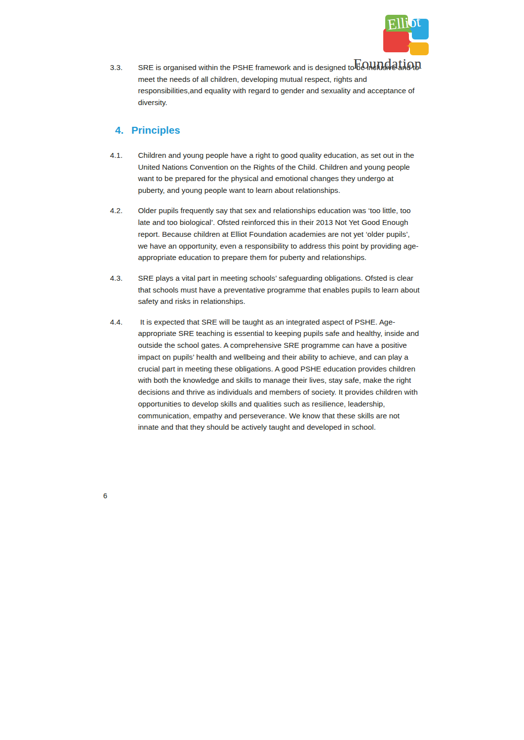Elliot
Foundation
3.3.
SRE is organised within the PSHE framework and is designed to be inclusive and to meet the needs of all children, developing mutual respect, rights and responsibilities,and equality with regard to gender and sexuality and acceptance of diversity.
4. Principles
4.1.
Children and young people have a right to good quality education, as set out in the United Nations Convention on the Rights of the Child. Children and young people want to be prepared for the physical and emotional changes they undergo at puberty, and young people want to learn about relationships.
4.2.
Older pupils frequently say that sex and relationships education was ‘too little, too late and too biological’. Ofsted reinforced this in their 2013 Not Yet Good Enough report. Because children at Elliot Foundation academies are not yet ‘older pupils’, we have an opportunity, even a responsibility to address this point by providing age-appropriate education to prepare them for puberty and relationships.
4.3.
SRE plays a vital part in meeting schools’ safeguarding obligations. Ofsted is clear that schools must have a preventative programme that enables pupils to learn about safety and risks in relationships.
4.4.
It is expected that SRE will be taught as an integrated aspect of PSHE. Age-appropriate SRE teaching is essential to keeping pupils safe and healthy, inside and outside the school gates. A comprehensive SRE programme can have a positive impact on pupils’ health and wellbeing and their ability to achieve, and can play a crucial part in meeting these obligations. A good PSHE education provides children with both the knowledge and skills to manage their lives, stay safe, make the right decisions and thrive as individuals and members of society. It provides children with opportunities to develop skills and qualities such as resilience, leadership, communication, empathy and perseverance. We know that these skills are not innate and that they should be actively taught and developed in school.
6